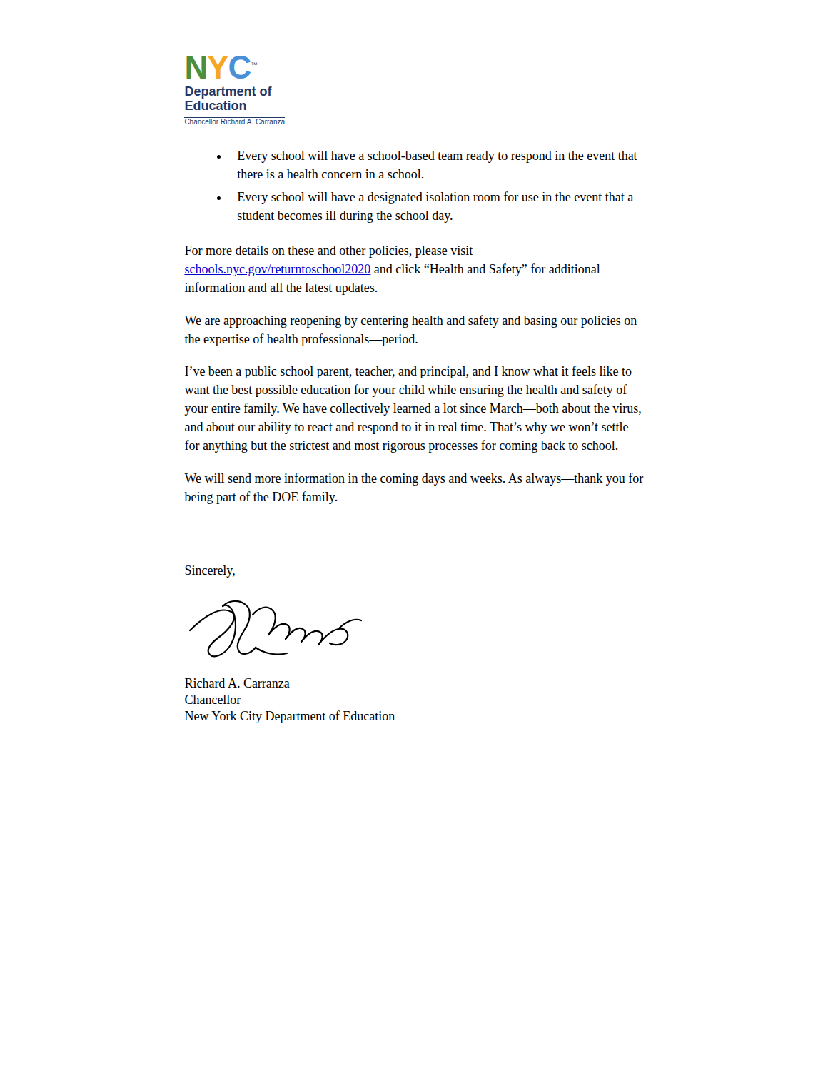NYC™
Department of
Education
Chancellor Richard A. Carranza
Every school will have a school-based team ready to respond in the event that there is a health concern in a school.
Every school will have a designated isolation room for use in the event that a student becomes ill during the school day.
For more details on these and other policies, please visit schools.nyc.gov/returntoschool2020 and click “Health and Safety” for additional information and all the latest updates.
We are approaching reopening by centering health and safety and basing our policies on the expertise of health professionals—period.
I’ve been a public school parent, teacher, and principal, and I know what it feels like to want the best possible education for your child while ensuring the health and safety of your entire family. We have collectively learned a lot since March—both about the virus, and about our ability to react and respond to it in real time. That’s why we won’t settle for anything but the strictest and most rigorous processes for coming back to school.
We will send more information in the coming days and weeks. As always—thank you for being part of the DOE family.
Sincerely,
Richard A. Carranza
Chancellor
New York City Department of Education